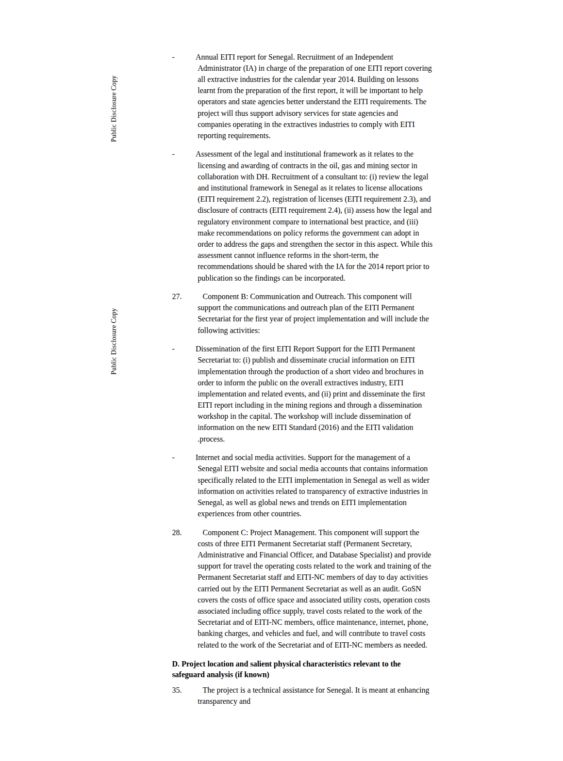Public Disclosure Copy Public Disclosure Copy
- Annual EITI report for Senegal. Recruitment of an Independent Administrator (IA) in charge of the preparation of one EITI report covering all extractive industries for the calendar year 2014. Building on lessons learnt from the preparation of the first report, it will be important to help operators and state agencies better understand the EITI requirements. The project will thus support advisory services for state agencies and companies operating in the extractives industries to comply with EITI reporting requirements.
- Assessment of the legal and institutional framework as it relates to the licensing and awarding of contracts in the oil, gas and mining sector in collaboration with DH. Recruitment of a consultant to: (i) review the legal and institutional framework in Senegal as it relates to license allocations (EITI requirement 2.2), registration of licenses (EITI requirement 2.3), and disclosure of contracts (EITI requirement 2.4), (ii) assess how the legal and regulatory environment compare to international best practice, and (iii) make recommendations on policy reforms the government can adopt in order to address the gaps and strengthen the sector in this aspect. While this assessment cannot influence reforms in the short-term, the recommendations should be shared with the IA for the 2014 report prior to publication so the findings can be incorporated.
27. Component B: Communication and Outreach. This component will support the communications and outreach plan of the EITI Permanent Secretariat for the first year of project implementation and will include the following activities:
- Dissemination of the first EITI Report Support for the EITI Permanent Secretariat to: (i) publish and disseminate crucial information on EITI implementation through the production of a short video and brochures in order to inform the public on the overall extractives industry, EITI implementation and related events, and (ii) print and disseminate the first EITI report including in the mining regions and through a dissemination workshop in the capital. The workshop will include dissemination of information on the new EITI Standard (2016) and the EITI validation .process.
- Internet and social media activities. Support for the management of a Senegal EITI website and social media accounts that contains information specifically related to the EITI implementation in Senegal as well as wider information on activities related to transparency of extractive industries in Senegal, as well as global news and trends on EITI implementation experiences from other countries.
28. Component C: Project Management. This component will support the costs of three EITI Permanent Secretariat staff (Permanent Secretary, Administrative and Financial Officer, and Database Specialist) and provide support for travel the operating costs related to the work and training of the Permanent Secretariat staff and EITI-NC members of day to day activities carried out by the EITI Permanent Secretariat as well as an audit. GoSN covers the costs of office space and associated utility costs, operation costs associated including office supply, travel costs related to the work of the Secretariat and of EITI-NC members, office maintenance, internet, phone, banking charges, and vehicles and fuel, and will contribute to travel costs related to the work of the Secretariat and of EITI-NC members as needed.
D. Project location and salient physical characteristics relevant to the safeguard analysis (if known)
35. The project is a technical assistance for Senegal. It is meant at enhancing transparency and